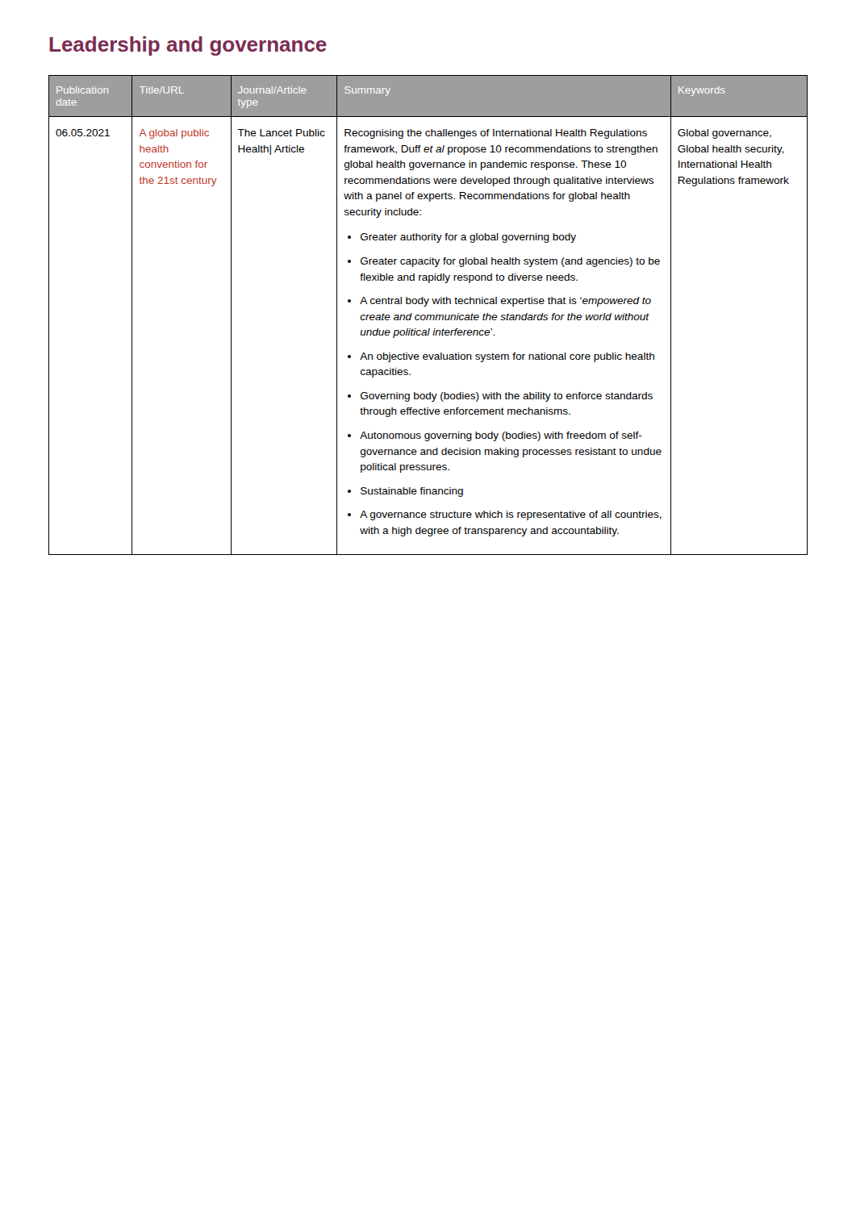Leadership and governance
| Publication date | Title/URL | Journal/Article type | Summary | Keywords |
| --- | --- | --- | --- | --- |
| 06.05.2021 | A global public health convention for the 21st century | The Lancet Public Health/ Article | Recognising the challenges of International Health Regulations framework, Duff et al propose 10 recommendations to strengthen global health governance in pandemic response. These 10 recommendations were developed through qualitative interviews with a panel of experts. Recommendations for global health security include: Greater authority for a global governing body Greater capacity for global health system (and agencies) to be flexible and rapidly respond to diverse needs. A central body with technical expertise that is ‘ empowered to create and communicate the standards for the world without undue political interference ’. An objective evaluation system for national core public health capacities. Governing body (bodies) with the ability to enforce standards through effective enforcement mechanisms. Autonomous governing body (bodies) with freedom of self-governance and decision making processes resistant to undue political pressures. Sustainable financing A governance structure which is representative of all countries, with a high degree of transparency and accountability. | Global governance, Global health security, International Health Regulations framework |